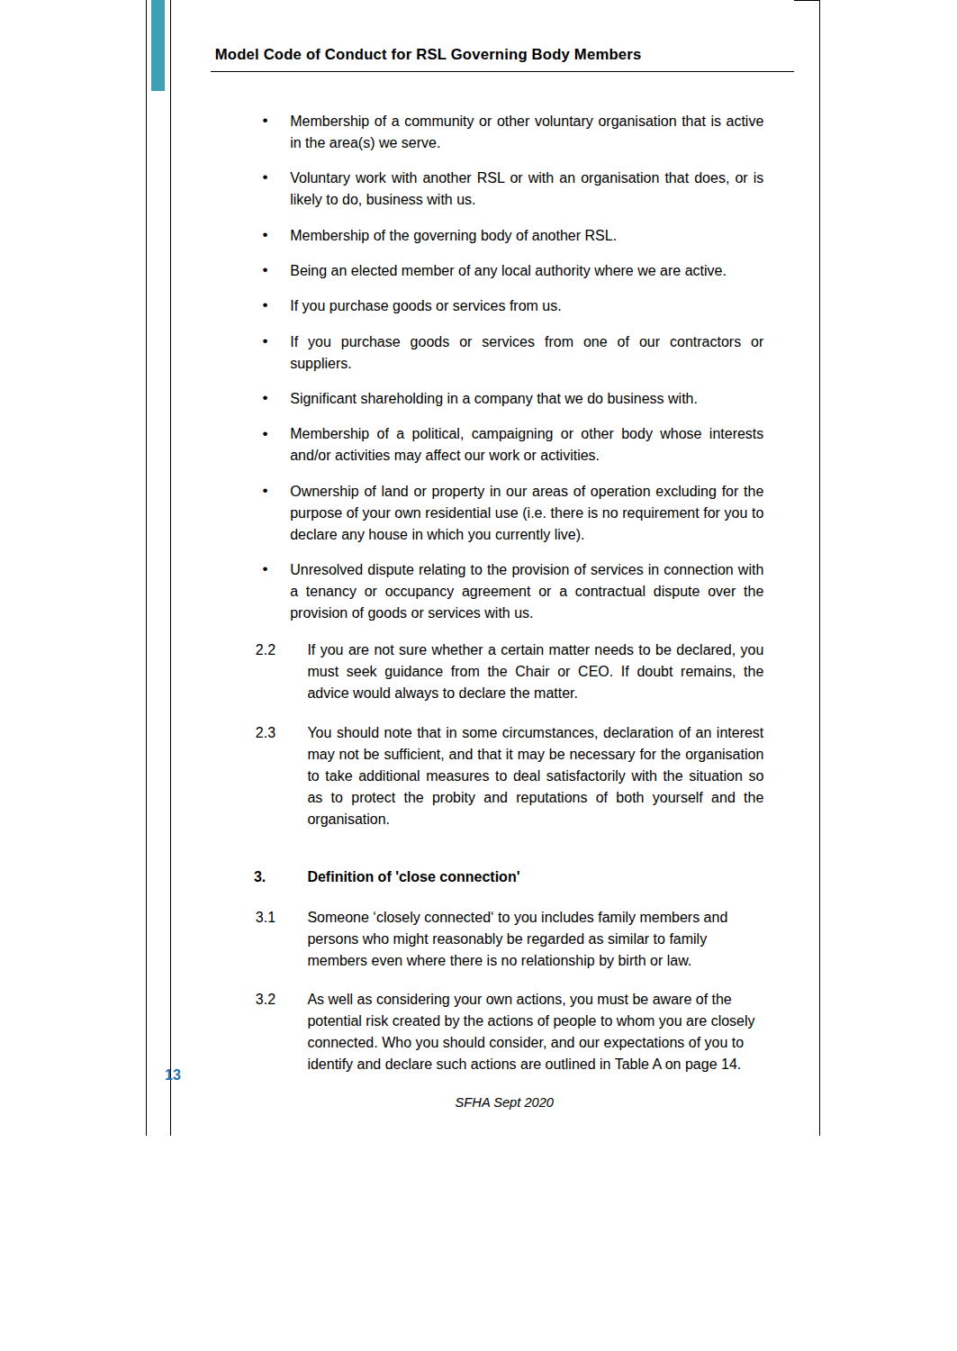Model Code of Conduct for RSL Governing Body Members
Membership of a community or other voluntary organisation that is active in the area(s) we serve.
Voluntary work with another RSL or with an organisation that does, or is likely to do, business with us.
Membership of the governing body of another RSL.
Being an elected member of any local authority where we are active.
If you purchase goods or services from us.
If you purchase goods or services from one of our contractors or suppliers.
Significant shareholding in a company that we do business with.
Membership of a political, campaigning or other body whose interests and/or activities may affect our work or activities.
Ownership of land or property in our areas of operation excluding for the purpose of your own residential use (i.e. there is no requirement for you to declare any house in which you currently live).
Unresolved dispute relating to the provision of services in connection with a tenancy or occupancy agreement or a contractual dispute over the provision of goods or services with us.
2.2
If you are not sure whether a certain matter needs to be declared, you must seek guidance from the Chair or CEO. If doubt remains, the advice would always to declare the matter.
2.3
You should note that in some circumstances, declaration of an interest may not be sufficient, and that it may be necessary for the organisation to take additional measures to deal satisfactorily with the situation so as to protect the probity and reputations of both yourself and the organisation.
3. Definition of 'close connection'
3.1
Someone ‘closely connected‘ to you includes family members and persons who might reasonably be regarded as similar to family members even where there is no relationship by birth or law.
3.2
As well as considering your own actions, you must be aware of the potential risk created by the actions of people to whom you are closely connected. Who you should consider, and our expectations of you to identify and declare such actions are outlined in Table A on page 14.
13
SFHA Sept 2020